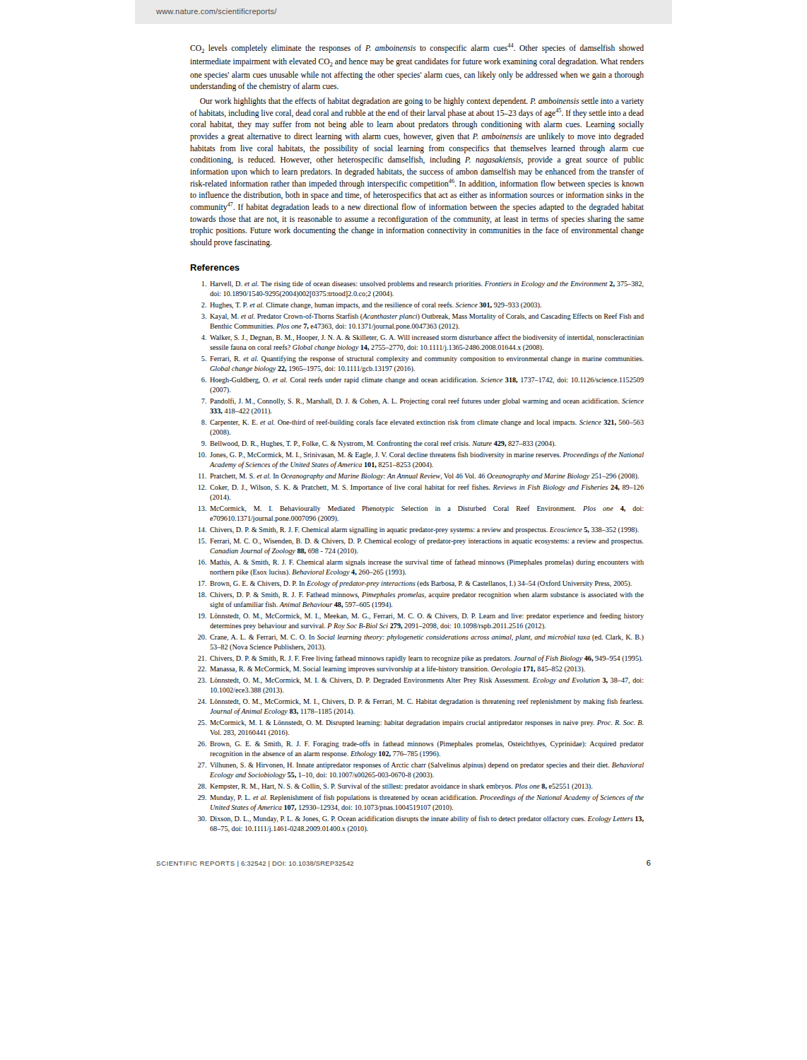www.nature.com/scientificreports/
CO2 levels completely eliminate the responses of P. amboinensis to conspecific alarm cues44. Other species of damselfish showed intermediate impairment with elevated CO2 and hence may be great candidates for future work examining coral degradation. What renders one species' alarm cues unusable while not affecting the other species' alarm cues, can likely only be addressed when we gain a thorough understanding of the chemistry of alarm cues.
Our work highlights that the effects of habitat degradation are going to be highly context dependent. P. amboinensis settle into a variety of habitats, including live coral, dead coral and rubble at the end of their larval phase at about 15–23 days of age45. If they settle into a dead coral habitat, they may suffer from not being able to learn about predators through conditioning with alarm cues. Learning socially provides a great alternative to direct learning with alarm cues, however, given that P. amboinensis are unlikely to move into degraded habitats from live coral habitats, the possibility of social learning from conspecifics that themselves learned through alarm cue conditioning, is reduced. However, other heterospecific damselfish, including P. nagasakiensis, provide a great source of public information upon which to learn predators. In degraded habitats, the success of ambon damselfish may be enhanced from the transfer of risk-related information rather than impeded through interspecific competition46. In addition, information flow between species is known to influence the distribution, both in space and time, of heterospecifics that act as either as information sources or information sinks in the community47. If habitat degradation leads to a new directional flow of information between the species adapted to the degraded habitat towards those that are not, it is reasonable to assume a reconfiguration of the community, at least in terms of species sharing the same trophic positions. Future work documenting the change in information connectivity in communities in the face of environmental change should prove fascinating.
References
Harvell, D. et al. The rising tide of ocean diseases: unsolved problems and research priorities. Frontiers in Ecology and the Environment 2, 375–382, doi: 10.1890/1540-9295(2004)002[0375:trtood]2.0.co;2 (2004).
Hughes, T. P. et al. Climate change, human impacts, and the resilience of coral reefs. Science 301, 929–933 (2003).
Kayal, M. et al. Predator Crown-of-Thorns Starfish (Acanthaster planci) Outbreak, Mass Mortality of Corals, and Cascading Effects on Reef Fish and Benthic Communities. Plos one 7, e47363, doi: 10.1371/journal.pone.0047363 (2012).
Walker, S. J., Degnan, B. M., Hooper, J. N. A. & Skilleter, G. A. Will increased storm disturbance affect the biodiversity of intertidal, nonscleractinian sessile fauna on coral reefs? Global change biology 14, 2755–2770, doi: 10.1111/j.1365-2486.2008.01644.x (2008).
Ferrari, R. et al. Quantifying the response of structural complexity and community composition to environmental change in marine communities. Global change biology 22, 1965–1975, doi: 10.1111/gcb.13197 (2016).
Hoegh-Guldberg, O. et al. Coral reefs under rapid climate change and ocean acidification. Science 318, 1737–1742, doi: 10.1126/science.1152509 (2007).
Pandolfi, J. M., Connolly, S. R., Marshall, D. J. & Cohen, A. L. Projecting coral reef futures under global warming and ocean acidification. Science 333, 418–422 (2011).
Carpenter, K. E. et al. One-third of reef-building corals face elevated extinction risk from climate change and local impacts. Science 321, 560–563 (2008).
Bellwood, D. R., Hughes, T. P., Folke, C. & Nystrom, M. Confronting the coral reef crisis. Nature 429, 827–833 (2004).
Jones, G. P., McCormick, M. I., Srinivasan, M. & Eagle, J. V. Coral decline threatens fish biodiversity in marine reserves. Proceedings of the National Academy of Sciences of the United States of America 101, 8251–8253 (2004).
Pratchett, M. S. et al. In Oceanography and Marine Biology: An Annual Review, Vol 46 Vol. 46 Oceanography and Marine Biology 251–296 (2008).
Coker, D. J., Wilson, S. K. & Pratchett, M. S. Importance of live coral habitat for reef fishes. Reviews in Fish Biology and Fisheries 24, 89–126 (2014).
McCormick, M. I. Behaviourally Mediated Phenotypic Selection in a Disturbed Coral Reef Environment. Plos one 4, doi: e709610.1371/journal.pone.0007096 (2009).
Chivers, D. P. & Smith, R. J. F. Chemical alarm signalling in aquatic predator-prey systems: a review and prospectus. Ecoscience 5, 338–352 (1998).
Ferrari, M. C. O., Wisenden, B. D. & Chivers, D. P. Chemical ecology of predator-prey interactions in aquatic ecosystems: a review and prospectus. Canadian Journal of Zoology 88, 698 - 724 (2010).
Mathis, A. & Smith, R. J. F. Chemical alarm signals increase the survival time of fathead minnows (Pimephales promelas) during encounters with northern pike (Esox lucius). Behavioral Ecology 4, 260–265 (1993).
Brown, G. E. & Chivers, D. P. In Ecology of predator-prey interactions (eds Barbosa, P. & Castellanos, I.) 34–54 (Oxford University Press, 2005).
Chivers, D. P. & Smith, R. J. F. Fathead minnows, Pimephales promelas, acquire predator recognition when alarm substance is associated with the sight of unfamiliar fish. Animal Behaviour 48, 597–605 (1994).
Lönnstedt, O. M., McCormick, M. I., Meekan, M. G., Ferrari, M. C. O. & Chivers, D. P. Learn and live: predator experience and feeding history determines prey behaviour and survival. P Roy Soc B-Biol Sci 279, 2091–2098, doi: 10.1098/rspb.2011.2516 (2012).
Crane, A. L. & Ferrari, M. C. O. In Social learning theory: phylogenetic considerations across animal, plant, and microbial taxa (ed. Clark, K. B.) 53–82 (Nova Science Publishers, 2013).
Chivers, D. P. & Smith, R. J. F. Free living fathead minnows rapidly learn to recognize pike as predators. Journal of Fish Biology 46, 949–954 (1995).
Manassa, R. & McCormick, M. Social learning improves survivorship at a life-history transition. Oecologia 171, 845–852 (2013).
Lönnstedt, O. M., McCormick, M. I. & Chivers, D. P. Degraded Environments Alter Prey Risk Assessment. Ecology and Evolution 3, 38–47, doi: 10.1002/ece3.388 (2013).
Lönnstedt, O. M., McCormick, M. I., Chivers, D. P. & Ferrari, M. C. Habitat degradation is threatening reef replenishment by making fish fearless. Journal of Animal Ecology 83, 1178–1185 (2014).
McCormick, M. I. & Lönnstedt, O. M. Disrupted learning: habitat degradation impairs crucial antipredator responses in naive prey. Proc. R. Soc. B. Vol. 283, 20160441 (2016).
Brown, G. E. & Smith, R. J. F. Foraging trade-offs in fathead minnows (Pimephales promelas, Osteichthyes, Cyprinidae): Acquired predator recognition in the absence of an alarm response. Ethology 102, 776–785 (1996).
Vilhunen, S. & Hirvonen, H. Innate antipredator responses of Arctic charr (Salvelinus alpinus) depend on predator species and their diet. Behavioral Ecology and Sociobiology 55, 1–10, doi: 10.1007/s00265-003-0670-8 (2003).
Kempster, R. M., Hart, N. S. & Collin, S. P. Survival of the stillest: predator avoidance in shark embryos. Plos one 8, e52551 (2013).
Munday, P. L. et al. Replenishment of fish populations is threatened by ocean acidification. Proceedings of the National Academy of Sciences of the United States of America 107, 12930–12934, doi: 10.1073/pnas.1004519107 (2010).
Dixson, D. L., Munday, P. L. & Jones, G. P. Ocean acidification disrupts the innate ability of fish to detect predator olfactory cues. Ecology Letters 13, 68–75, doi: 10.1111/j.1461-0248.2009.01400.x (2010).
Scientific Reports | 6:32542 | DOI: 10.1038/srep32542
6